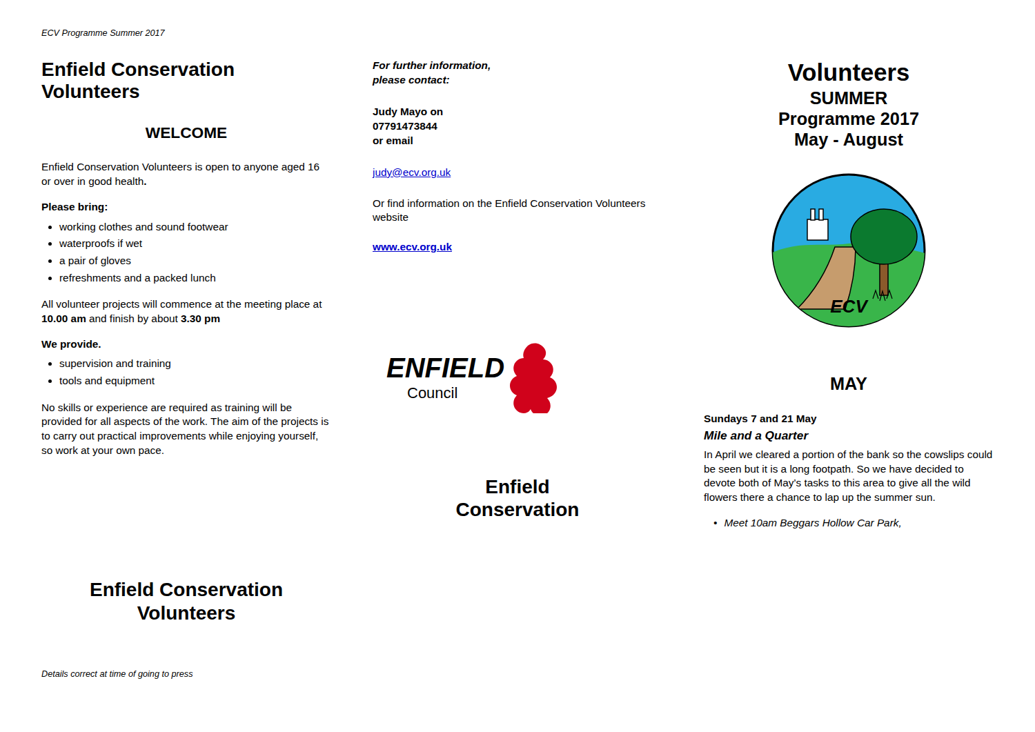ECV Programme Summer 2017
Enfield Conservation
Volunteers
WELCOME
Enfield Conservation Volunteers is open to anyone aged 16 or over in good health.
Please bring:
working clothes and sound footwear
waterproofs if wet
a pair of gloves
refreshments and a packed lunch
All volunteer projects will commence at the meeting place at 10.00 am and finish by about 3.30 pm
We provide.
supervision and training
tools and equipment
No skills or experience are required as training will be provided for all aspects of the work. The aim of the projects is to carry out practical improvements while enjoying yourself, so work at your own pace.
Enfield Conservation
Volunteers
For further information,
please contact:
Judy Mayo on
07791473844
or email
judy@ecv.org.uk
Or find information on the Enfield Conservation Volunteers website
www.ecv.org.uk
ENFIELD Council
Enfield
Conservation
Volunteers SUMMER Programme 2017 May - August
ECV
MAY
Sundays 7 and 21 May
Mile and a Quarter
In April we cleared a portion of the bank so the cowslips could be seen but it is a long footpath. So we have decided to devote both of May’s tasks to this area to give all the wild flowers there a chance to lap up the summer sun.
Meet 10am Beggars Hollow Car Park,
Details correct at time of going to press